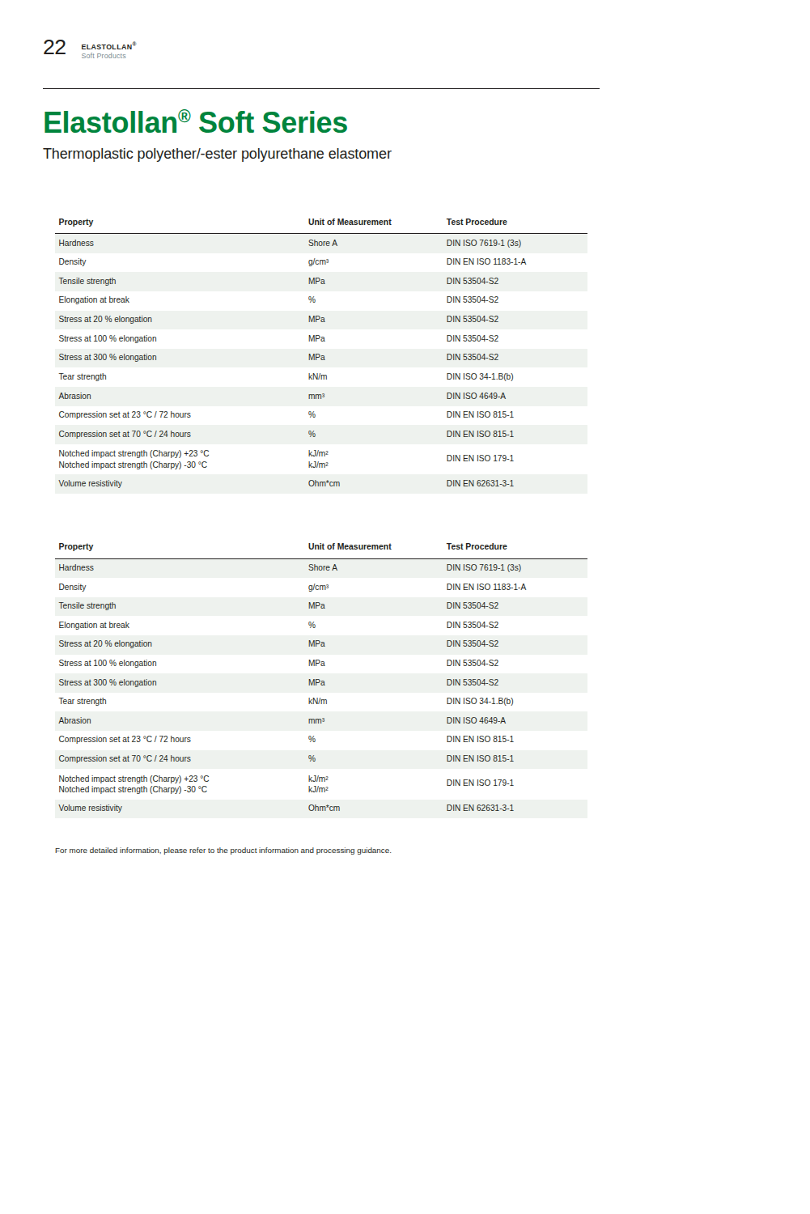22
ELASTOLLAN®
Soft Products
Elastollan® Soft Series
Thermoplastic polyether/-ester polyurethane elastomer
| Property | Unit of Measurement | Test Procedure |
| --- | --- | --- |
| Hardness | Shore A | DIN ISO 7619-1 (3s) |
| Density | g/cm³ | DIN EN ISO 1183-1-A |
| Tensile strength | MPa | DIN 53504-S2 |
| Elongation at break | % | DIN 53504-S2 |
| Stress at 20 % elongation | MPa | DIN 53504-S2 |
| Stress at 100 % elongation | MPa | DIN 53504-S2 |
| Stress at 300 % elongation | MPa | DIN 53504-S2 |
| Tear strength | kN/m | DIN ISO 34-1.B(b) |
| Abrasion | mm³ | DIN ISO 4649-A |
| Compression set at 23 °C / 72 hours | % | DIN EN ISO 815-1 |
| Compression set at 70 °C / 24 hours | % | DIN EN ISO 815-1 |
| Notched impact strength (Charpy) +23 °C Notched impact strength (Charpy) -30 °C | kJ/m² kJ/m² | DIN EN ISO 179-1 |
| Volume resistivity | Ohm*cm | DIN EN 62631-3-1 |
| Property | Unit of Measurement | Test Procedure |
| --- | --- | --- |
| Hardness | Shore A | DIN ISO 7619-1 (3s) |
| Density | g/cm³ | DIN EN ISO 1183-1-A |
| Tensile strength | MPa | DIN 53504-S2 |
| Elongation at break | % | DIN 53504-S2 |
| Stress at 20 % elongation | MPa | DIN 53504-S2 |
| Stress at 100 % elongation | MPa | DIN 53504-S2 |
| Stress at 300 % elongation | MPa | DIN 53504-S2 |
| Tear strength | kN/m | DIN ISO 34-1.B(b) |
| Abrasion | mm³ | DIN ISO 4649-A |
| Compression set at 23 °C / 72 hours | % | DIN EN ISO 815-1 |
| Compression set at 70 °C / 24 hours | % | DIN EN ISO 815-1 |
| Notched impact strength (Charpy) +23 °C Notched impact strength (Charpy) -30 °C | kJ/m² kJ/m² | DIN EN ISO 179-1 |
| Volume resistivity | Ohm*cm | DIN EN 62631-3-1 |
For more detailed information, please refer to the product information and processing guidance.